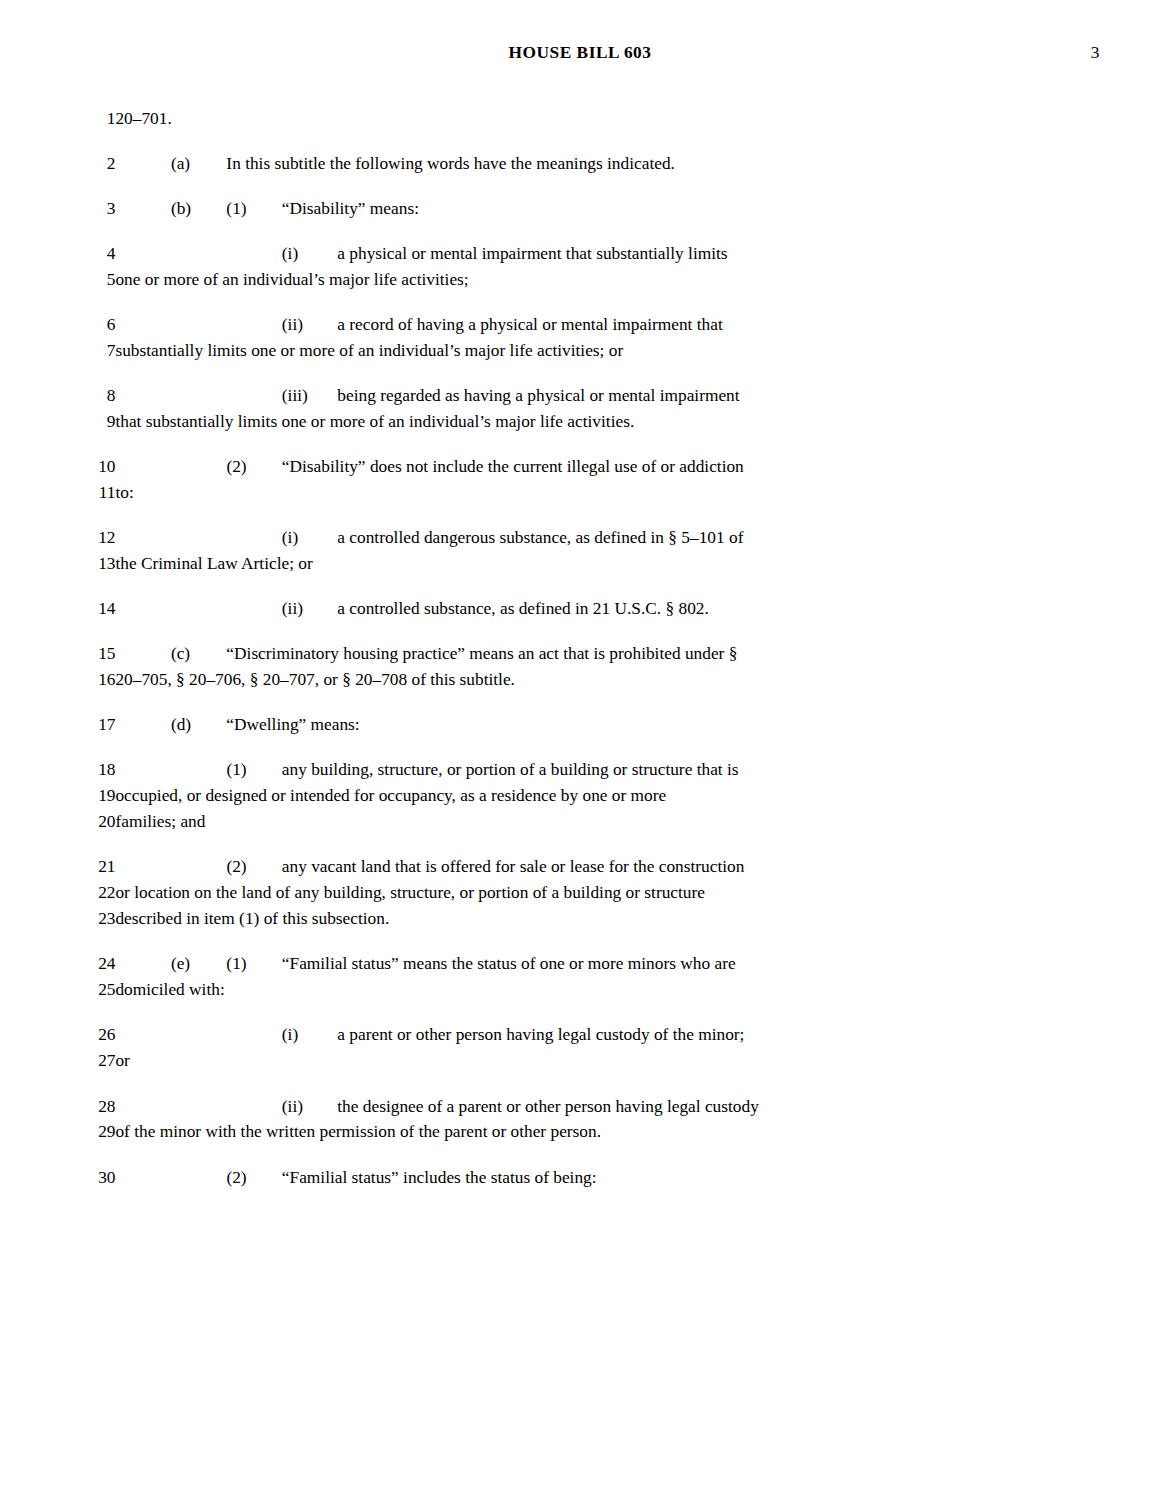HOUSE BILL 603 3
| 1 | 20–701. |
| 2 | (a) In this subtitle the following words have the meanings indicated. |
| 3 | (b) (1) “Disability” means: |
| 4 | (i) a physical or mental impairment that substantially limits |
| 5 | one or more of an individual’s major life activities; |
| 6 | (ii) a record of having a physical or mental impairment that |
| 7 | substantially limits one or more of an individual’s major life activities; or |
| 8 | (iii) being regarded as having a physical or mental impairment |
| 9 | that substantially limits one or more of an individual’s major life activities. |
| 10 | (2) “Disability” does not include the current illegal use of or addiction |
| 11 | to: |
| 12 | (i) a controlled dangerous substance, as defined in § 5–101 of |
| 13 | the Criminal Law Article; or |
| 14 | (ii) a controlled substance, as defined in 21 U.S.C. § 802. |
| 15 | (c) “Discriminatory housing practice” means an act that is prohibited under § |
| 16 | 20–705, § 20–706, § 20–707, or § 20–708 of this subtitle. |
| 17 | (d) “Dwelling” means: |
| 18 | (1) any building, structure, or portion of a building or structure that is |
| 19 | occupied, or designed or intended for occupancy, as a residence by one or more |
| 20 | families; and |
| 21 | (2) any vacant land that is offered for sale or lease for the construction |
| 22 | or location on the land of any building, structure, or portion of a building or structure |
| 23 | described in item (1) of this subsection. |
| 24 | (e) (1) “Familial status” means the status of one or more minors who are |
| 25 | domiciled with: |
| 26 | (i) a parent or other person having legal custody of the minor; |
| 27 | or |
| 28 | (ii) the designee of a parent or other person having legal custody |
| 29 | of the minor with the written permission of the parent or other person. |
| 30 | (2) “Familial status” includes the status of being: |